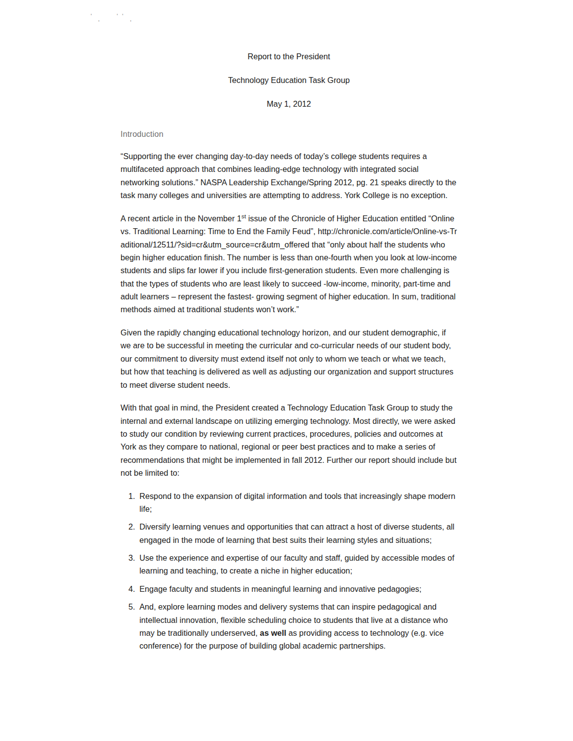' ' ' ' '
Report to the President
Technology Education Task Group
May 1, 2012
Introduction
“Supporting the ever changing day-to-day needs of today’s college students requires a multifaceted approach that combines leading-edge technology with integrated social networking solutions.” NASPA Leadership Exchange/Spring 2012, pg. 21 speaks directly to the task many colleges and universities are attempting to address. York College is no exception.
A recent article in the November 1st issue of the Chronicle of Higher Education entitled “Online vs. Traditional Learning: Time to End the Family Feud”, http://chronicle.com/article/Online-vs-Traditional/12511/?sid=cr&utm_source=cr&utm_offered that “only about half the students who begin higher education finish. The number is less than one-fourth when you look at low-income students and slips far lower if you include first-generation students. Even more challenging is that the types of students who are least likely to succeed -low-income, minority, part-time and adult learners – represent the fastest- growing segment of higher education. In sum, traditional methods aimed at traditional students won’t work.”
Given the rapidly changing educational technology horizon, and our student demographic, if we are to be successful in meeting the curricular and co-curricular needs of our student body, our commitment to diversity must extend itself not only to whom we teach or what we teach, but how that teaching is delivered as well as adjusting our organization and support structures to meet diverse student needs.
With that goal in mind, the President created a Technology Education Task Group to study the internal and external landscape on utilizing emerging technology. Most directly, we were asked to study our condition by reviewing current practices, procedures, policies and outcomes at York as they compare to national, regional or peer best practices and to make a series of recommendations that might be implemented in fall 2012. Further our report should include but not be limited to:
Respond to the expansion of digital information and tools that increasingly shape modern life;
Diversify learning venues and opportunities that can attract a host of diverse students, all engaged in the mode of learning that best suits their learning styles and situations;
Use the experience and expertise of our faculty and staff, guided by accessible modes of learning and teaching, to create a niche in higher education;
Engage faculty and students in meaningful learning and innovative pedagogies;
And, explore learning modes and delivery systems that can inspire pedagogical and intellectual innovation, flexible scheduling choice to students that live at a distance who may be traditionally underserved, as well as providing access to technology (e.g. vice conference) for the purpose of building global academic partnerships.